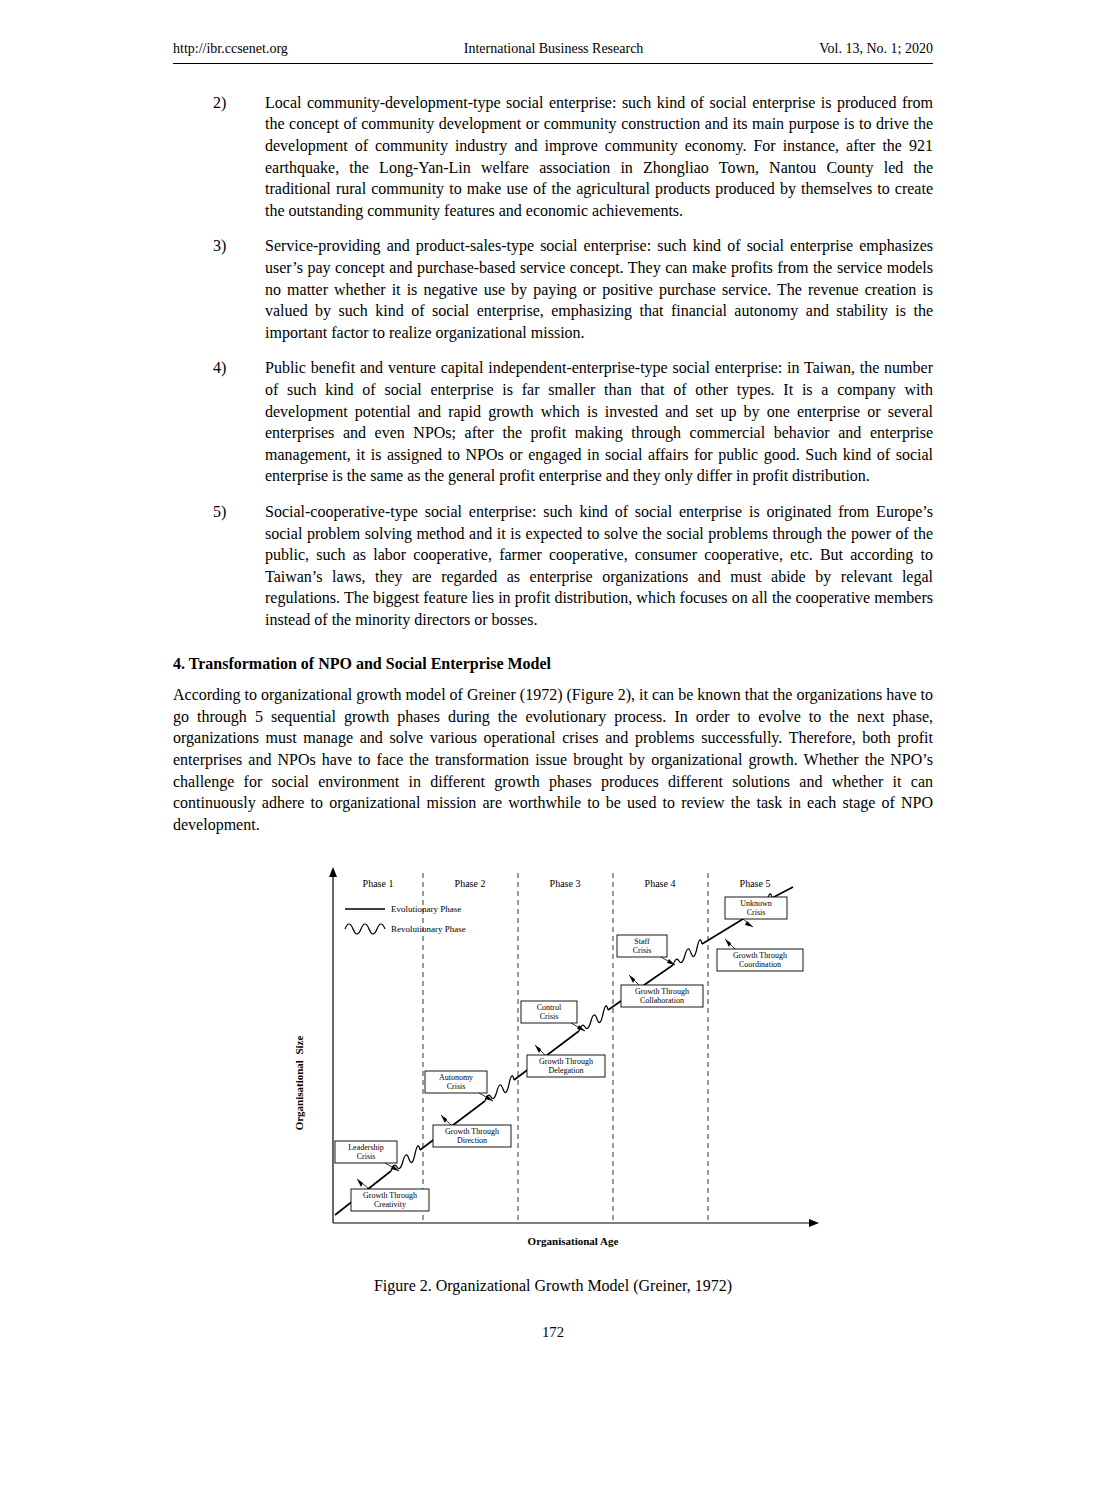http://ibr.ccsenet.org
International Business Research
Vol. 13, No. 1; 2020
2) Local community-development-type social enterprise: such kind of social enterprise is produced from the concept of community development or community construction and its main purpose is to drive the development of community industry and improve community economy. For instance, after the 921 earthquake, the Long-Yan-Lin welfare association in Zhongliao Town, Nantou County led the traditional rural community to make use of the agricultural products produced by themselves to create the outstanding community features and economic achievements.
3) Service-providing and product-sales-type social enterprise: such kind of social enterprise emphasizes user’s pay concept and purchase-based service concept. They can make profits from the service models no matter whether it is negative use by paying or positive purchase service. The revenue creation is valued by such kind of social enterprise, emphasizing that financial autonomy and stability is the important factor to realize organizational mission.
4) Public benefit and venture capital independent-enterprise-type social enterprise: in Taiwan, the number of such kind of social enterprise is far smaller than that of other types. It is a company with development potential and rapid growth which is invested and set up by one enterprise or several enterprises and even NPOs; after the profit making through commercial behavior and enterprise management, it is assigned to NPOs or engaged in social affairs for public good. Such kind of social enterprise is the same as the general profit enterprise and they only differ in profit distribution.
5) Social-cooperative-type social enterprise: such kind of social enterprise is originated from Europe’s social problem solving method and it is expected to solve the social problems through the power of the public, such as labor cooperative, farmer cooperative, consumer cooperative, etc. But according to Taiwan’s laws, they are regarded as enterprise organizations and must abide by relevant legal regulations. The biggest feature lies in profit distribution, which focuses on all the cooperative members instead of the minority directors or bosses.
4. Transformation of NPO and Social Enterprise Model
According to organizational growth model of Greiner (1972) (Figure 2), it can be known that the organizations have to go through 5 sequential growth phases during the evolutionary process. In order to evolve to the next phase, organizations must manage and solve various operational crises and problems successfully. Therefore, both profit enterprises and NPOs have to face the transformation issue brought by organizational growth. Whether the NPO’s challenge for social environment in different growth phases produces different solutions and whether it can continuously adhere to organizational mission are worthwhile to be used to review the task in each stage of NPO development.
Organisational Size Organisational Age Phase 1 Phase 2 Phase 3 Phase 4 Phase 5 Evolutionary Phase Revolutionary Phase Growth Through Creativity Leadership Crisis Growth Through Direction Autonomy Crisis Growth Through Delegation Control Crisis Growth Through Collaboration Staff Crisis Growth Through Coordination Unknown Crisis
Figure 2. Organizational Growth Model (Greiner, 1972)
172